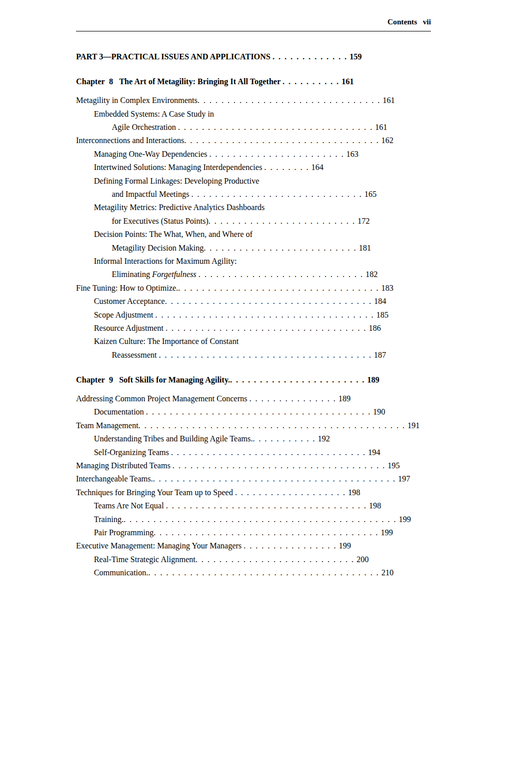Contents vii
PART 3—PRACTICAL ISSUES AND APPLICATIONS . . . . . . . . . . . . . 159
Chapter 8 The Art of Metagility: Bringing It All Together . . . . . . . . . . 161
Metagility in Complex Environments. . . . . . . . . . . . . . . . . . . . . . . . . . . . . . . 161
Embedded Systems: A Case Study in
Agile Orchestration . . . . . . . . . . . . . . . . . . . . . . . . . . . . . . . . . 161
Interconnections and Interactions. . . . . . . . . . . . . . . . . . . . . . . . . . . . . . . . . 162
Managing One-Way Dependencies . . . . . . . . . . . . . . . . . . . . . . . 163
Intertwined Solutions: Managing Interdependencies . . . . . . . . 164
Defining Formal Linkages: Developing Productive
and Impactful Meetings . . . . . . . . . . . . . . . . . . . . . . . . . . . . . 165
Metagility Metrics: Predictive Analytics Dashboards
for Executives (Status Points). . . . . . . . . . . . . . . . . . . . . . . . . 172
Decision Points: The What, When, and Where of
Metagility Decision Making. . . . . . . . . . . . . . . . . . . . . . . . . . 181
Informal Interactions for Maximum Agility:
Eliminating Forgetfulness . . . . . . . . . . . . . . . . . . . . . . . . . . . . 182
Fine Tuning: How to Optimize.. . . . . . . . . . . . . . . . . . . . . . . . . . . . . . . . . . 183
Customer Acceptance. . . . . . . . . . . . . . . . . . . . . . . . . . . . . . . . . . . 184
Scope Adjustment . . . . . . . . . . . . . . . . . . . . . . . . . . . . . . . . . . . . . 185
Resource Adjustment . . . . . . . . . . . . . . . . . . . . . . . . . . . . . . . . . . 186
Kaizen Culture: The Importance of Constant
Reassessment . . . . . . . . . . . . . . . . . . . . . . . . . . . . . . . . . . . . 187
Chapter 9 Soft Skills for Managing Agility.. . . . . . . . . . . . . . . . . . . . . . . 189
Addressing Common Project Management Concerns . . . . . . . . . . . . . . . 189
Documentation . . . . . . . . . . . . . . . . . . . . . . . . . . . . . . . . . . . . . . 190
Team Management. . . . . . . . . . . . . . . . . . . . . . . . . . . . . . . . . . . . . . . . . . . . . 191
Understanding Tribes and Building Agile Teams.. . . . . . . . . . . 192
Self-Organizing Teams . . . . . . . . . . . . . . . . . . . . . . . . . . . . . . . . . 194
Managing Distributed Teams . . . . . . . . . . . . . . . . . . . . . . . . . . . . . . . . . . . . 195
Interchangeable Teams.. . . . . . . . . . . . . . . . . . . . . . . . . . . . . . . . . . . . . . . . . 197
Techniques for Bringing Your Team up to Speed . . . . . . . . . . . . . . . . . . . 198
Teams Are Not Equal . . . . . . . . . . . . . . . . . . . . . . . . . . . . . . . . . . 198
Training.. . . . . . . . . . . . . . . . . . . . . . . . . . . . . . . . . . . . . . . . . . . . . . 199
Pair Programming. . . . . . . . . . . . . . . . . . . . . . . . . . . . . . . . . . . . . . 199
Executive Management: Managing Your Managers . . . . . . . . . . . . . . . . 199
Real-Time Strategic Alignment. . . . . . . . . . . . . . . . . . . . . . . . . . . 200
Communication.. . . . . . . . . . . . . . . . . . . . . . . . . . . . . . . . . . . . . . . 210